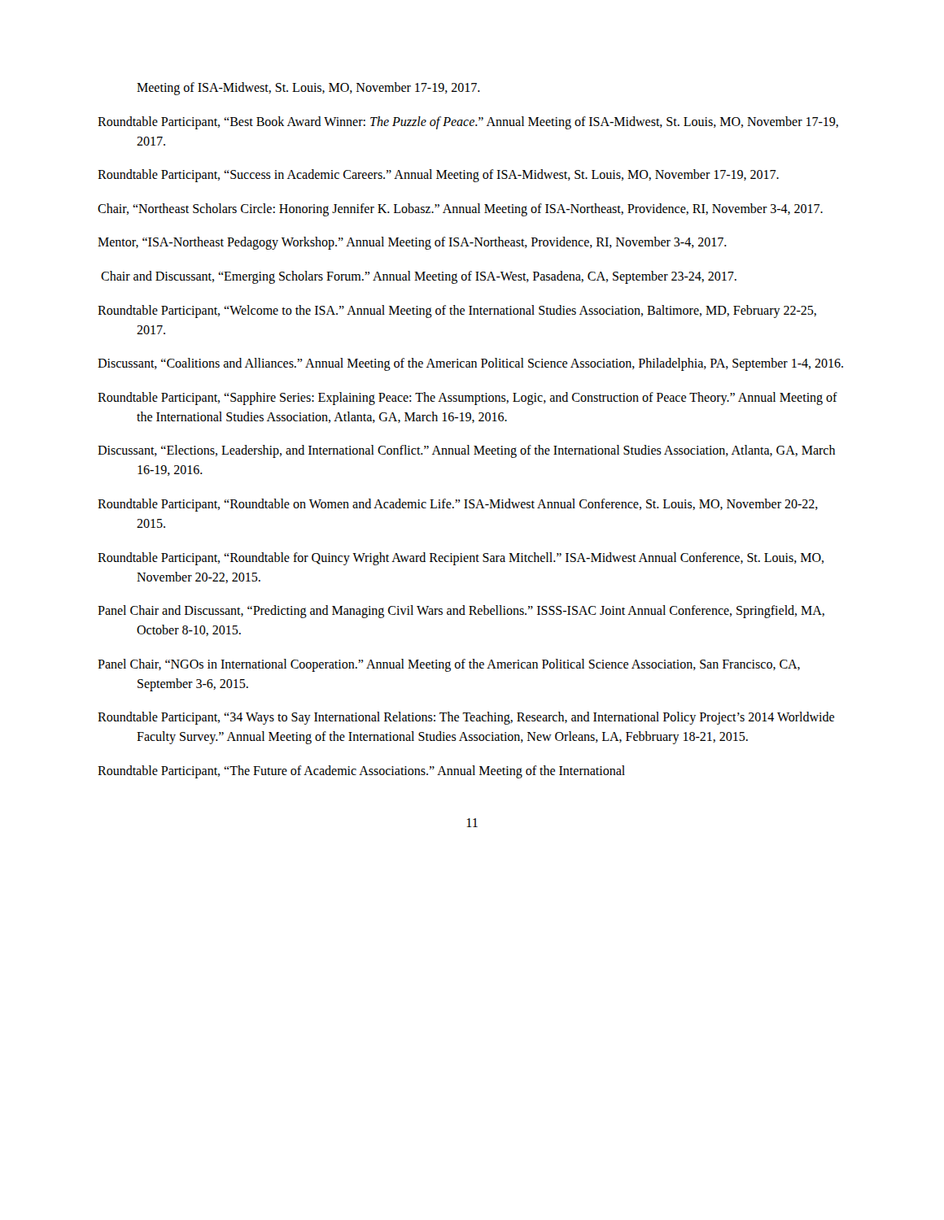Meeting of ISA-Midwest, St. Louis, MO, November 17-19, 2017.
Roundtable Participant, “Best Book Award Winner: The Puzzle of Peace.” Annual Meeting of ISA-Midwest, St. Louis, MO, November 17-19, 2017.
Roundtable Participant, “Success in Academic Careers.” Annual Meeting of ISA-Midwest, St. Louis, MO, November 17-19, 2017.
Chair, “Northeast Scholars Circle: Honoring Jennifer K. Lobasz.” Annual Meeting of ISA-Northeast, Providence, RI, November 3-4, 2017.
Mentor, “ISA-Northeast Pedagogy Workshop.” Annual Meeting of ISA-Northeast, Providence, RI, November 3-4, 2017.
Chair and Discussant, “Emerging Scholars Forum.” Annual Meeting of ISA-West, Pasadena, CA, September 23-24, 2017.
Roundtable Participant, “Welcome to the ISA.” Annual Meeting of the International Studies Association, Baltimore, MD, February 22-25, 2017.
Discussant, “Coalitions and Alliances.” Annual Meeting of the American Political Science Association, Philadelphia, PA, September 1-4, 2016.
Roundtable Participant, “Sapphire Series: Explaining Peace: The Assumptions, Logic, and Construction of Peace Theory.” Annual Meeting of the International Studies Association, Atlanta, GA, March 16-19, 2016.
Discussant, “Elections, Leadership, and International Conflict.” Annual Meeting of the International Studies Association, Atlanta, GA, March 16-19, 2016.
Roundtable Participant, “Roundtable on Women and Academic Life.” ISA-Midwest Annual Conference, St. Louis, MO, November 20-22, 2015.
Roundtable Participant, “Roundtable for Quincy Wright Award Recipient Sara Mitchell.” ISA-Midwest Annual Conference, St. Louis, MO, November 20-22, 2015.
Panel Chair and Discussant, “Predicting and Managing Civil Wars and Rebellions.” ISSS-ISAC Joint Annual Conference, Springfield, MA, October 8-10, 2015.
Panel Chair, “NGOs in International Cooperation.” Annual Meeting of the American Political Science Association, San Francisco, CA, September 3-6, 2015.
Roundtable Participant, “34 Ways to Say International Relations: The Teaching, Research, and International Policy Project’s 2014 Worldwide Faculty Survey.” Annual Meeting of the International Studies Association, New Orleans, LA, Febbruary 18-21, 2015.
Roundtable Participant, “The Future of Academic Associations.” Annual Meeting of the International
11